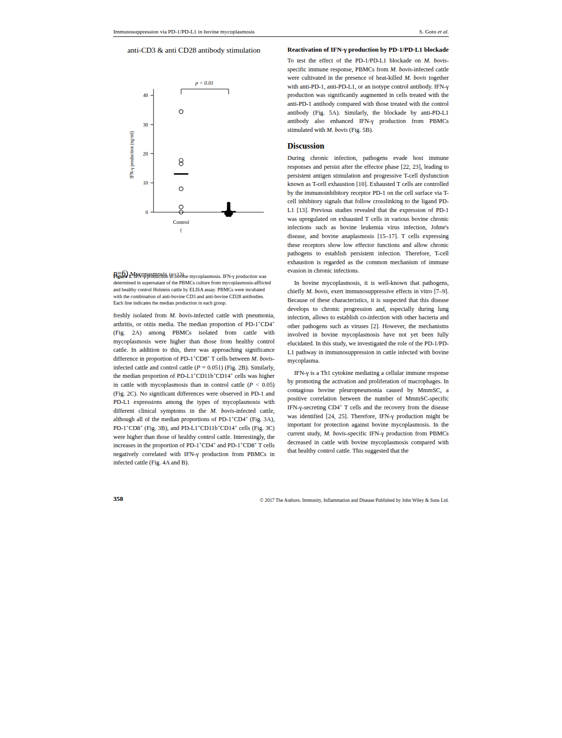Immunosuppression via PD-1/PD-L1 in bovine mycoplasmosis
S. Goto et al.
anti-CD3 & anti CD28 antibody stimulation
0 10 20 30 40 IFN-γ production (ng/ml) p < 0.01 Control (n=6) Mycopasmosis (n=13)
Figure 1. IFN-γ production in bovine mycoplasmosis. IFN-γ production was determined in supernatant of the PBMCs culture from mycoplasmosis-afflicted and healthy control Holstein cattle by ELISA assay. PBMCs were incubated with the combination of anti-bovine CD3 and anti-bovine CD28 antibodies. Each line indicates the median production in each group.
freshly isolated from M. bovis-infected cattle with pneumonia, arthritis, or otitis media. The median proportion of PD-1+CD4+ (Fig. 2A) among PBMCs isolated from cattle with mycoplasmosis were higher than those from healthy control cattle. In addition to this, there was approaching significance difference in proportion of PD-1+CD8+ T cells between M. bovis-infected cattle and control cattle (P = 0.051) (Fig. 2B). Similarly, the median proportion of PD-L1+CD11b+CD14+ cells was higher in cattle with mycoplasmosis than in control cattle (P < 0.05) (Fig. 2C). No significant differences were observed in PD-1 and PD-L1 expressions among the types of mycoplasmosis with different clinical symptoms in the M. bovis-infected cattle, although all of the median proportions of PD-1+CD4+ (Fig. 3A), PD-1+CD8+ (Fig. 3B), and PD-L1+CD11b+CD14+ cells (Fig. 3C) were higher than those of healthy control cattle. Interestingly, the increases in the proportion of PD-1+CD4+ and PD-1+CD8+ T cells negatively correlated with IFN-γ production from PBMCs in infected cattle (Fig. 4A and B).
Reactivation of IFN-γ production by PD-1/PD-L1 blockade
To test the effect of the PD-1/PD-L1 blockade on M. bovis-specific immune response, PBMCs from M. bovis-infected cattle were cultivated in the presence of heat-killed M. bovis together with anti-PD-1, anti-PD-L1, or an isotype control antibody. IFN-γ production was significantly augmented in cells treated with the anti-PD-1 antibody compared with those treated with the control antibody (Fig. 5A). Similarly, the blockade by anti-PD-L1 antibody also enhanced IFN-γ production from PBMCs stimulated with M. bovis (Fig. 5B).
Discussion
During chronic infection, pathogens evade host immune responses and persist after the effector phase [22, 23], leading to persistent antigen stimulation and progressive T-cell dysfunction known as T-cell exhaustion [10]. Exhausted T cells are controlled by the immunoinhibitory receptor PD-1 on the cell surface via T-cell inhibitory signals that follow crosslinking to the ligand PD-L1 [13]. Previous studies revealed that the expression of PD-1 was upregulated on exhausted T cells in various bovine chronic infections such as bovine leukemia virus infection, Johne's disease, and bovine anaplasmosis [15–17]. T cells expressing these receptors show low effector functions and allow chronic pathogens to establish persistent infection. Therefore, T-cell exhaustion is regarded as the common mechanism of immune evasion in chronic infections.
In bovine mycoplasmosis, it is well-known that pathogens, chiefly M. bovis, exert immunosuppressive effects in vitro [7–9]. Because of these characteristics, it is suspected that this disease develops to chronic progression and, especially during lung infection, allows to establish co-infection with other bacteria and other pathogens such as viruses [2]. However, the mechanisms involved in bovine mycoplasmosis have not yet been fully elucidated. In this study, we investigated the role of the PD-1/PD-L1 pathway in immunosuppression in cattle infected with bovine mycoplasma.
IFN-γ is a Th1 cytokine mediating a cellular immune response by promoting the activation and proliferation of macrophages. In contagious bovine pleuropneumonia caused by MmmSC, a positive correlation between the number of MmmSC-specific IFN-γ-secreting CD4+ T cells and the recovery from the disease was identified [24, 25]. Therefore, IFN-γ production might be important for protection against bovine mycoplasmosis. In the current study, M. bovis-specific IFN-γ production from PBMCs decreased in cattle with bovine mycoplasmosis compared with that healthy control cattle. This suggested that the
358
© 2017 The Authors. Immunity, Inflammation and Disease Published by John Wiley & Sons Ltd.